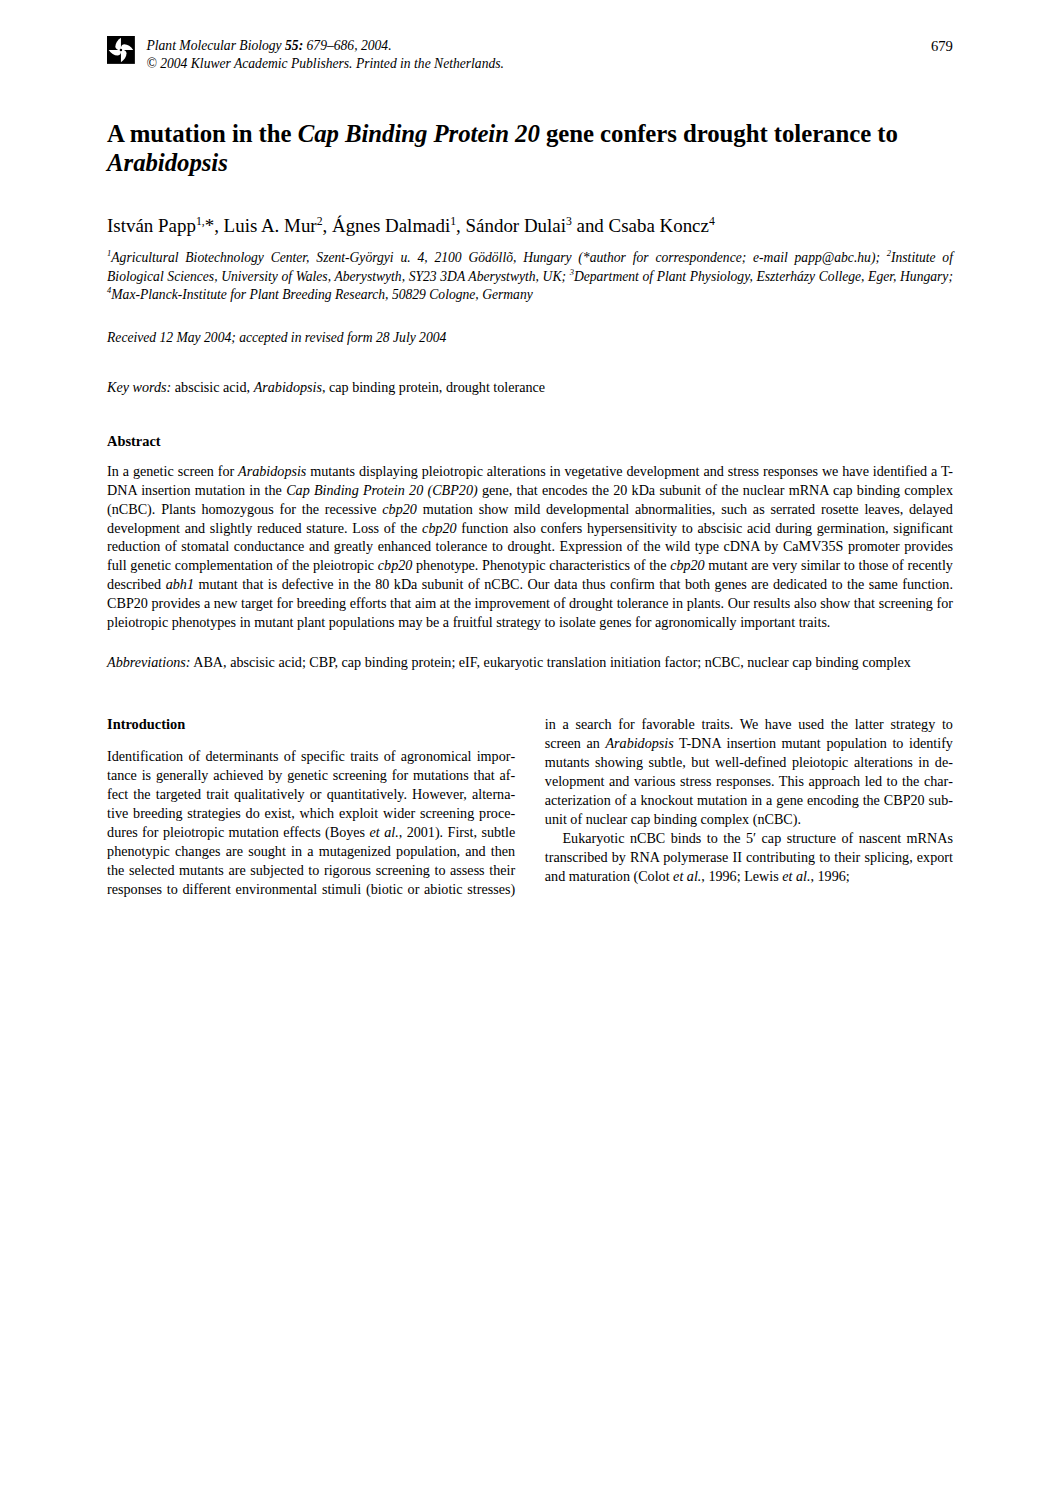Plant Molecular Biology 55: 679–686, 2004.
© 2004 Kluwer Academic Publishers. Printed in the Netherlands.
679
A mutation in the Cap Binding Protein 20 gene confers drought tolerance to Arabidopsis
István Papp1,*, Luis A. Mur2, Ágnes Dalmadi1, Sándor Dulai3 and Csaba Koncz4
1Agricultural Biotechnology Center, Szent-Györgyi u. 4, 2100 Gödöllõ, Hungary (*author for correspondence; e-mail papp@abc.hu); 2Institute of Biological Sciences, University of Wales, Aberystwyth, SY23 3DA Aberystwyth, UK; 3Department of Plant Physiology, Eszterházy College, Eger, Hungary; 4Max-Planck-Institute for Plant Breeding Research, 50829 Cologne, Germany
Received 12 May 2004; accepted in revised form 28 July 2004
Key words: abscisic acid, Arabidopsis, cap binding protein, drought tolerance
Abstract
In a genetic screen for Arabidopsis mutants displaying pleiotropic alterations in vegetative development and stress responses we have identified a T-DNA insertion mutation in the Cap Binding Protein 20 (CBP20) gene, that encodes the 20 kDa subunit of the nuclear mRNA cap binding complex (nCBC). Plants homozygous for the recessive cbp20 mutation show mild developmental abnormalities, such as serrated rosette leaves, delayed development and slightly reduced stature. Loss of the cbp20 function also confers hypersensitivity to abscisic acid during germination, significant reduction of stomatal conductance and greatly enhanced tolerance to drought. Expression of the wild type cDNA by CaMV35S promoter provides full genetic complementation of the pleiotropic cbp20 phenotype. Phenotypic characteristics of the cbp20 mutant are very similar to those of recently described abh1 mutant that is defective in the 80 kDa subunit of nCBC. Our data thus confirm that both genes are dedicated to the same function. CBP20 provides a new target for breeding efforts that aim at the improvement of drought tolerance in plants. Our results also show that screening for pleiotropic phenotypes in mutant plant populations may be a fruitful strategy to isolate genes for agronomically important traits.
Abbreviations: ABA, abscisic acid; CBP, cap binding protein; eIF, eukaryotic translation initiation factor; nCBC, nuclear cap binding complex
Introduction
Identification of determinants of specific traits of agronomical importance is generally achieved by genetic screening for mutations that affect the targeted trait qualitatively or quantitatively. However, alternative breeding strategies do exist, which exploit wider screening procedures for pleiotropic mutation effects (Boyes et al., 2001). First, subtle phenotypic changes are sought in a mutagenized population, and then the selected mutants are subjected to rigorous screening to assess their responses to different environmental stimuli (biotic or abiotic stresses) in a search for favorable traits. We have used the latter strategy to screen an Arabidopsis T-DNA insertion mutant population to identify mutants showing subtle, but well-defined pleiotopic alterations in development and various stress responses. This approach led to the characterization of a knockout mutation in a gene encoding the CBP20 subunit of nuclear cap binding complex (nCBC).
Eukaryotic nCBC binds to the 5′ cap structure of nascent mRNAs transcribed by RNA polymerase II contributing to their splicing, export and maturation (Colot et al., 1996; Lewis et al., 1996;